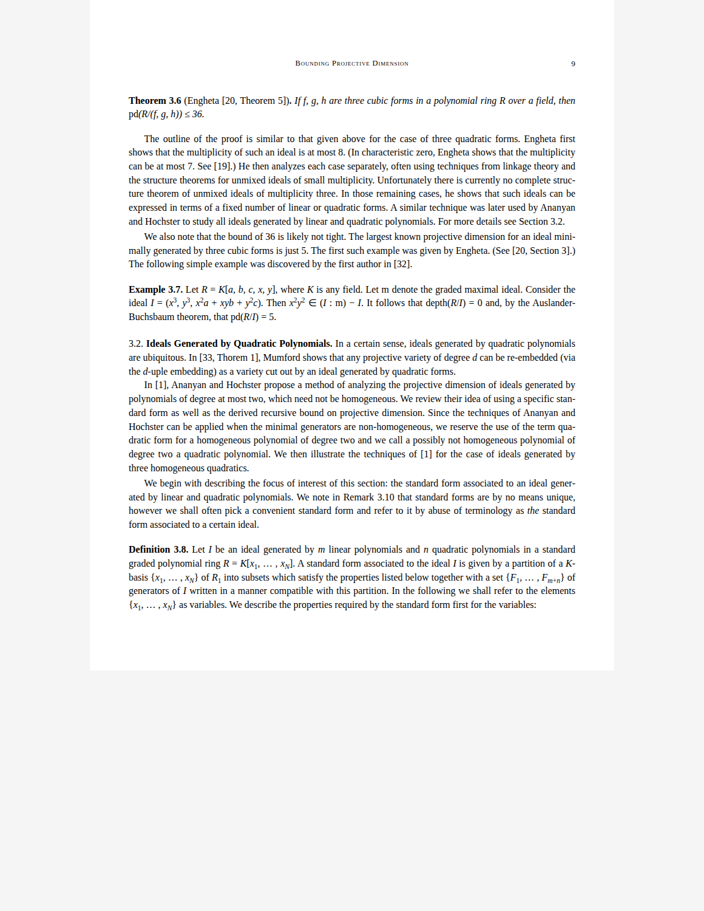Bounding Projective Dimension 9
Theorem 3.6 (Engheta [20, Theorem 5]). If f, g, h are three cubic forms in a polynomial ring R over a field, then pd(R/(f, g, h)) ≤ 36.
The outline of the proof is similar to that given above for the case of three quadratic forms. Engheta first shows that the multiplicity of such an ideal is at most 8. (In characteristic zero, Engheta shows that the multiplicity can be at most 7. See [19].) He then analyzes each case separately, often using techniques from linkage theory and the structure theorems for unmixed ideals of small multiplicity. Unfortunately there is currently no complete structure theorem of unmixed ideals of multiplicity three. In those remaining cases, he shows that such ideals can be expressed in terms of a fixed number of linear or quadratic forms. A similar technique was later used by Ananyan and Hochster to study all ideals generated by linear and quadratic polynomials. For more details see Section 3.2.
We also note that the bound of 36 is likely not tight. The largest known projective dimension for an ideal minimally generated by three cubic forms is just 5. The first such example was given by Engheta. (See [20, Section 3].) The following simple example was discovered by the first author in [32].
Example 3.7. Let R = K[a, b, c, x, y], where K is any field. Let m denote the graded maximal ideal. Consider the ideal I = (x3, y3, x2a + xyb + y2c). Then x2y2 ∈ (I : m) − I. It follows that depth(R/I) = 0 and, by the Auslander-Buchsbaum theorem, that pd(R/I) = 5.
3.2. Ideals Generated by Quadratic Polynomials. In a certain sense, ideals generated by quadratic polynomials are ubiquitous. In [33, Thorem 1], Mumford shows that any projective variety of degree d can be re-embedded (via the d-uple embedding) as a variety cut out by an ideal generated by quadratic forms.
In [1], Ananyan and Hochster propose a method of analyzing the projective dimension of ideals generated by polynomials of degree at most two, which need not be homogeneous. We review their idea of using a specific standard form as well as the derived recursive bound on projective dimension. Since the techniques of Ananyan and Hochster can be applied when the minimal generators are non-homogeneous, we reserve the use of the term quadratic form for a homogeneous polynomial of degree two and we call a possibly not homogeneous polynomial of degree two a quadratic polynomial. We then illustrate the techniques of [1] for the case of ideals generated by three homogeneous quadratics.
We begin with describing the focus of interest of this section: the standard form associated to an ideal generated by linear and quadratic polynomials. We note in Remark 3.10 that standard forms are by no means unique, however we shall often pick a convenient standard form and refer to it by abuse of terminology as the standard form associated to a certain ideal.
Definition 3.8. Let I be an ideal generated by m linear polynomials and n quadratic polynomials in a standard graded polynomial ring R = K[x1, … , xN]. A standard form associated to the ideal I is given by a partition of a K-basis {x1, … , xN} of R1 into subsets which satisfy the properties listed below together with a set {F1, … , Fm+n} of generators of I written in a manner compatible with this partition. In the following we shall refer to the elements {x1, … , xN} as variables. We describe the properties required by the standard form first for the variables: